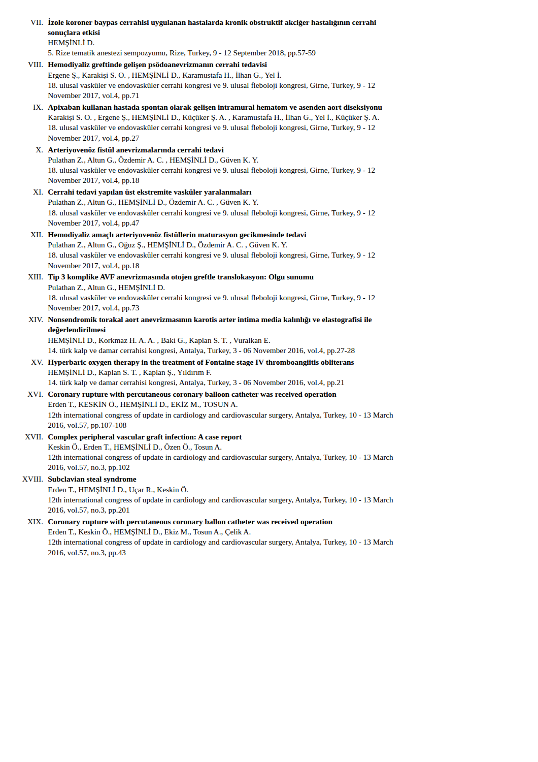İzole koroner baypas cerrahisi uygulanan hastalarda kronik obstruktif akciğer hastalığının cerrahi sonuçlara etkisi HEMŞİNLİ D. 5. Rize tematik anestezi sempozyumu, Rize, Turkey, 9 - 12 September 2018, pp.57-59
Hemodiyaliz greftinde gelişen psödoanevrizmanın cerrahi tedavisi Ergene Ş., Karakişi S. O. , HEMŞİNLİ D., Karamustafa H., İlhan G., Yel İ. 18. ulusal vasküler ve endovasküler cerrahi kongresi ve 9. ulusal fleboloji kongresi, Girne, Turkey, 9 - 12 November 2017, vol.4, pp.71
Apixaban kullanan hastada spontan olarak gelişen intramural hematom ve asenden aort diseksiyonu Karakişi S. O. , Ergene Ş., HEMŞİNLİ D., Küçüker Ş. A. , Karamustafa H., İlhan G., Yel İ., Küçüker Ş. A. 18. ulusal vasküler ve endovasküler cerrahi kongresi ve 9. ulusal fleboloji kongresi, Girne, Turkey, 9 - 12 November 2017, vol.4, pp.27
Arteriyovenöz fistül anevrizmalarında cerrahi tedavi Pulathan Z., Altun G., Özdemir A. C. , HEMŞİNLİ D., Güven K. Y. 18. ulusal vasküler ve endovasküler cerrahi kongresi ve 9. ulusal fleboloji kongresi, Girne, Turkey, 9 - 12 November 2017, vol.4, pp.18
Cerrahi tedavi yapılan üst ekstremite vasküler yaralanmaları Pulathan Z., Altun G., HEMŞİNLİ D., Özdemir A. C. , Güven K. Y. 18. ulusal vasküler ve endovasküler cerrahi kongresi ve 9. ulusal fleboloji kongresi, Girne, Turkey, 9 - 12 November 2017, vol.4, pp.47
Hemodiyaliz amaçlı arteriyovenöz fistüllerin maturasyon gecikmesinde tedavi Pulathan Z., Altun G., Oğuz Ş., HEMŞİNLİ D., Özdemir A. C. , Güven K. Y. 18. ulusal vasküler ve endovasküler cerrahi kongresi ve 9. ulusal fleboloji kongresi, Girne, Turkey, 9 - 12 November 2017, vol.4, pp.18
Tip 3 komplike AVF anevrizmasında otojen greftle translokasyon: Olgu sunumu Pulathan Z., Altun G., HEMŞİNLİ D. 18. ulusal vasküler ve endovasküler cerrahi kongresi ve 9. ulusal fleboloji kongresi, Girne, Turkey, 9 - 12 November 2017, vol.4, pp.73
Nonsendromik torakal aort anevrizmasının karotis arter intima media kalınlığı ve elastografisi ile değerlendirilmesi HEMŞİNLİ D., Korkmaz H. A. A. , Baki G., Kaplan S. T. , Vuralkan E. 14. türk kalp ve damar cerrahisi kongresi, Antalya, Turkey, 3 - 06 November 2016, vol.4, pp.27-28
Hyperbaric oxygen therapy in the treatment of Fontaine stage IV thromboangiitis obliterans HEMŞİNLİ D., Kaplan S. T. , Kaplan Ş., Yıldırım F. 14. türk kalp ve damar cerrahisi kongresi, Antalya, Turkey, 3 - 06 November 2016, vol.4, pp.21
Coronary rupture with percutaneous coronary balloon catheter was received operation Erden T., KESKİN Ö., HEMŞİNLİ D., EKİZ M., TOSUN A. 12th international congress of update in cardiology and cardiovascular surgery, Antalya, Turkey, 10 - 13 March 2016, vol.57, pp.107-108
Complex peripheral vascular graft infection: A case report Keskin Ö., Erden T., HEMŞİNLİ D., Özen Ö., Tosun A. 12th international congress of update in cardiology and cardiovascular surgery, Antalya, Turkey, 10 - 13 March 2016, vol.57, no.3, pp.102
Subclavian steal syndrome Erden T., HEMŞİNLİ D., Uçar R., Keskin Ö. 12th international congress of update in cardiology and cardiovascular surgery, Antalya, Turkey, 10 - 13 March 2016, vol.57, no.3, pp.201
Coronary rupture with percutaneous coronary ballon catheter was received operation Erden T., Keskin Ö., HEMŞİNLİ D., Ekiz M., Tosun A., Çelik A. 12th international congress of update in cardiology and cardiovascular surgery, Antalya, Turkey, 10 - 13 March 2016, vol.57, no.3, pp.43